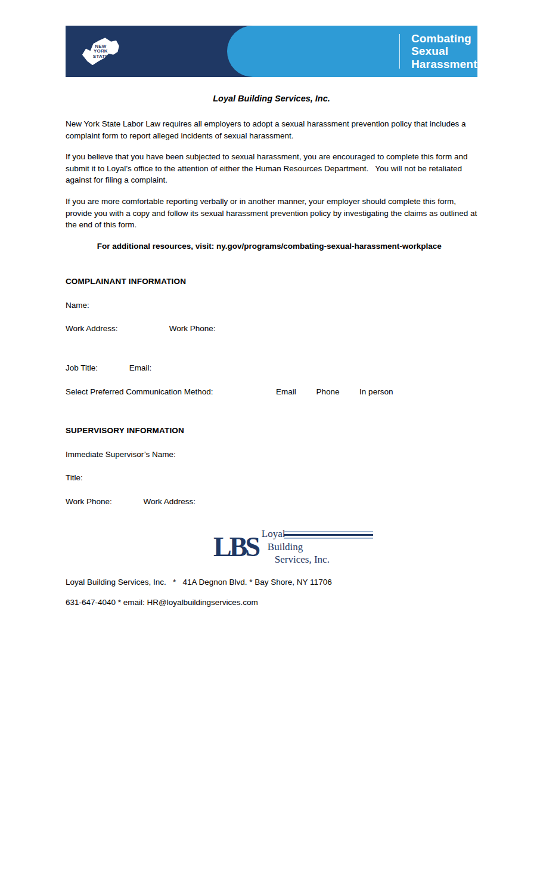NEW
YORK
STATE
Combating
Sexual Harassment
Loyal Building Services, Inc.
New York State Labor Law requires all employers to adopt a sexual harassment prevention policy that includes a complaint form to report alleged incidents of sexual harassment.
If you believe that you have been subjected to sexual harassment, you are encouraged to complete this form and submit it to Loyal’s office to the attention of either the Human Resources Department. You will not be retaliated against for filing a complaint.
If you are more comfortable reporting verbally or in another manner, your employer should complete this form, provide you with a copy and follow its sexual harassment prevention policy by investigating the claims as outlined at the end of this form.
For additional resources, visit: ny.gov/programs/combating-sexual-harassment-workplace
COMPLAINANT INFORMATION
Name:
Work Address: Work Phone:
Job Title: Email:
Select Preferred Communication Method: Email Phone In person
SUPERVISORY INFORMATION
Immediate Supervisor’s Name:
Title:
Work Phone: Work Address:
LBS Loyal Building Services, Inc.
Loyal Building Services, Inc. * 41A Degnon Blvd. * Bay Shore, NY 11706
631-647-4040 * email: HR@loyalbuildingservices.com